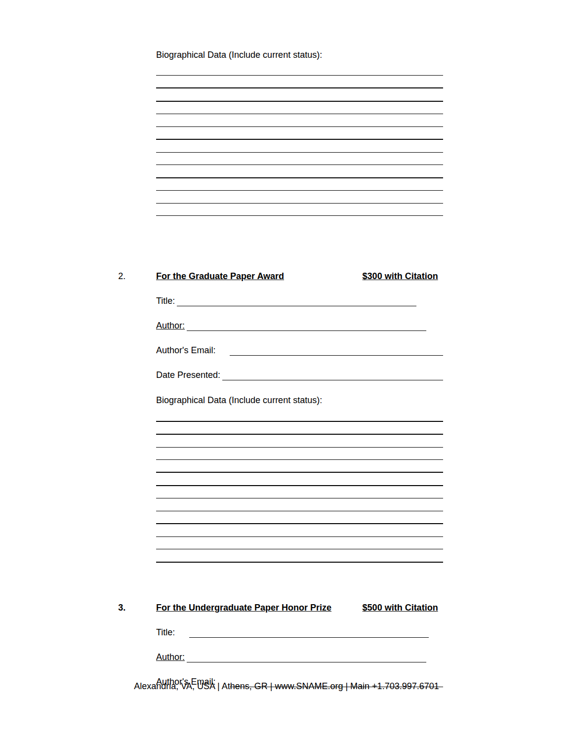Biographical Data (Include current status):
2.
For the Graduate Paper Award $300 with Citation
Title:
Author:
Author's Email:
Date Presented:
Biographical Data (Include current status):
3.
For the Undergraduate Paper Honor Prize $500 with Citation
Title:
Author:
Author's Email:
Alexandria, VA, USA | Athens, GR | www.SNAME.org | Main +1.703.997.6701